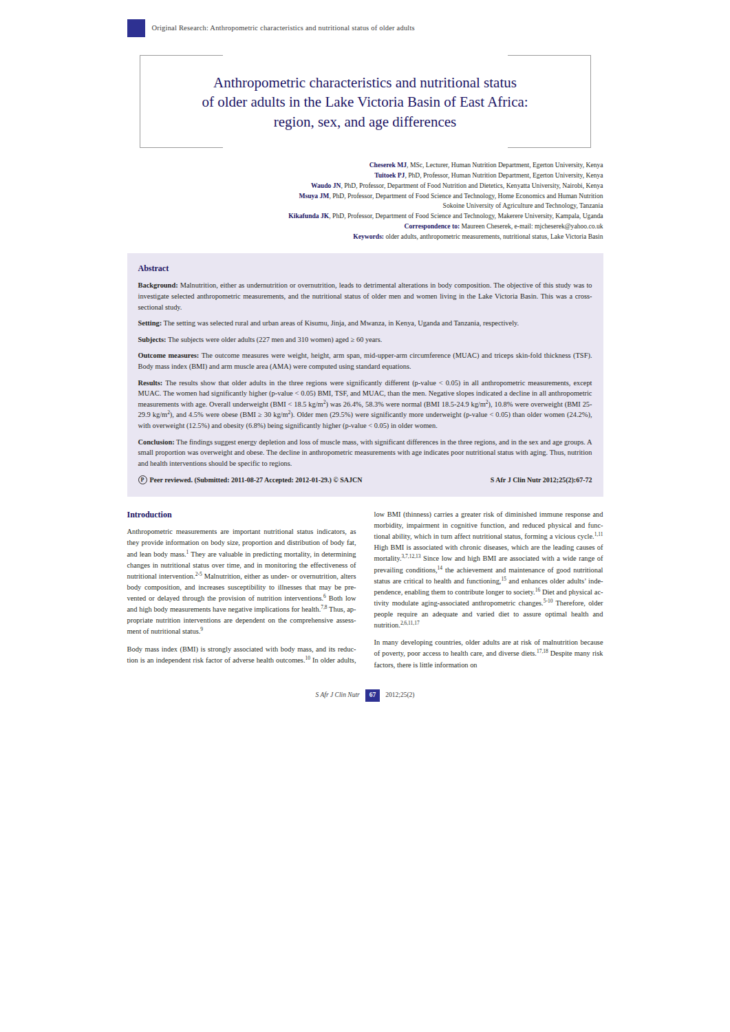Original Research: Anthropometric characteristics and nutritional status of older adults
Anthropometric characteristics and nutritional status
of older adults in the Lake Victoria Basin of East Africa:
region, sex, and age differences
Cheserek MJ, MSc, Lecturer, Human Nutrition Department, Egerton University, Kenya
Tuitoek PJ, PhD, Professor, Human Nutrition Department, Egerton University, Kenya
Waudo JN, PhD, Professor, Department of Food Nutrition and Dietetics, Kenyatta University, Nairobi, Kenya
Msuya JM, PhD, Professor, Department of Food Science and Technology, Home Economics and Human Nutrition
Sokoine University of Agriculture and Technology, Tanzania
Kikafunda JK, PhD, Professor, Department of Food Science and Technology, Makerere University, Kampala, Uganda
Correspondence to: Maureen Cheserek, e-mail: mjcheserek@yahoo.co.uk
Keywords: older adults, anthropometric measurements, nutritional status, Lake Victoria Basin
Abstract
Background: Malnutrition, either as undernutrition or overnutrition, leads to detrimental alterations in body composition. The objective of this study was to investigate selected anthropometric measurements, and the nutritional status of older men and women living in the Lake Victoria Basin. This was a cross-sectional study.
Setting: The setting was selected rural and urban areas of Kisumu, Jinja, and Mwanza, in Kenya, Uganda and Tanzania, respectively.
Subjects: The subjects were older adults (227 men and 310 women) aged ≥ 60 years.
Outcome measures: The outcome measures were weight, height, arm span, mid-upper-arm circumference (MUAC) and triceps skin-fold thickness (TSF). Body mass index (BMI) and arm muscle area (AMA) were computed using standard equations.
Results: The results show that older adults in the three regions were significantly different (p-value < 0.05) in all anthropometric measurements, except MUAC. The women had significantly higher (p-value < 0.05) BMI, TSF, and MUAC, than the men. Negative slopes indicated a decline in all anthropometric measurements with age. Overall underweight (BMI < 18.5 kg/m2) was 26.4%, 58.3% were normal (BMI 18.5-24.9 kg/m2), 10.8% were overweight (BMI 25-29.9 kg/m2), and 4.5% were obese (BMI ≥ 30 kg/m2). Older men (29.5%) were significantly more underweight (p-value < 0.05) than older women (24.2%), with overweight (12.5%) and obesity (6.8%) being significantly higher (p-value < 0.05) in older women.
Conclusion: The findings suggest energy depletion and loss of muscle mass, with significant differences in the three regions, and in the sex and age groups. A small proportion was overweight and obese. The decline in anthropometric measurements with age indicates poor nutritional status with aging. Thus, nutrition and health interventions should be specific to regions.
PPeer reviewed. (Submitted: 2011-08-27 Accepted: 2012-01-29.) © SAJCN
S Afr J Clin Nutr 2012;25(2):67-72
Introduction
Anthropometric measurements are important nutritional status indicators, as they provide information on body size, proportion and distribution of body fat, and lean body mass.1 They are valuable in predicting mortality, in determining changes in nutritional status over time, and in monitoring the effectiveness of nutritional intervention.2-5 Malnutrition, either as under- or overnutrition, alters body composition, and increases susceptibility to illnesses that may be prevented or delayed through the provision of nutrition interventions.6 Both low and high body measurements have negative implications for health.7,8 Thus, appropriate nutrition interventions are dependent on the comprehensive assessment of nutritional status.9
Body mass index (BMI) is strongly associated with body mass, and its reduction is an independent risk factor of adverse health outcomes.10 In older adults, low BMI (thinness) carries a greater risk of diminished immune response and morbidity, impairment in cognitive function, and reduced physical and functional ability, which in turn affect nutritional status, forming a vicious cycle.1,11 High BMI is associated with chronic diseases, which are the leading causes of mortality.3,7,12,13 Since low and high BMI are associated with a wide range of prevailing conditions,14 the achievement and maintenance of good nutritional status are critical to health and functioning,15 and enhances older adults’ independence, enabling them to contribute longer to society.16 Diet and physical activity modulate aging-associated anthropometric changes.5-10 Therefore, older people require an adequate and varied diet to assure optimal health and nutrition.2,6,11,17
In many developing countries, older adults are at risk of malnutrition because of poverty, poor access to health care, and diverse diets.17,18 Despite many risk factors, there is little information on
S Afr J Clin Nutr 67 2012;25(2)